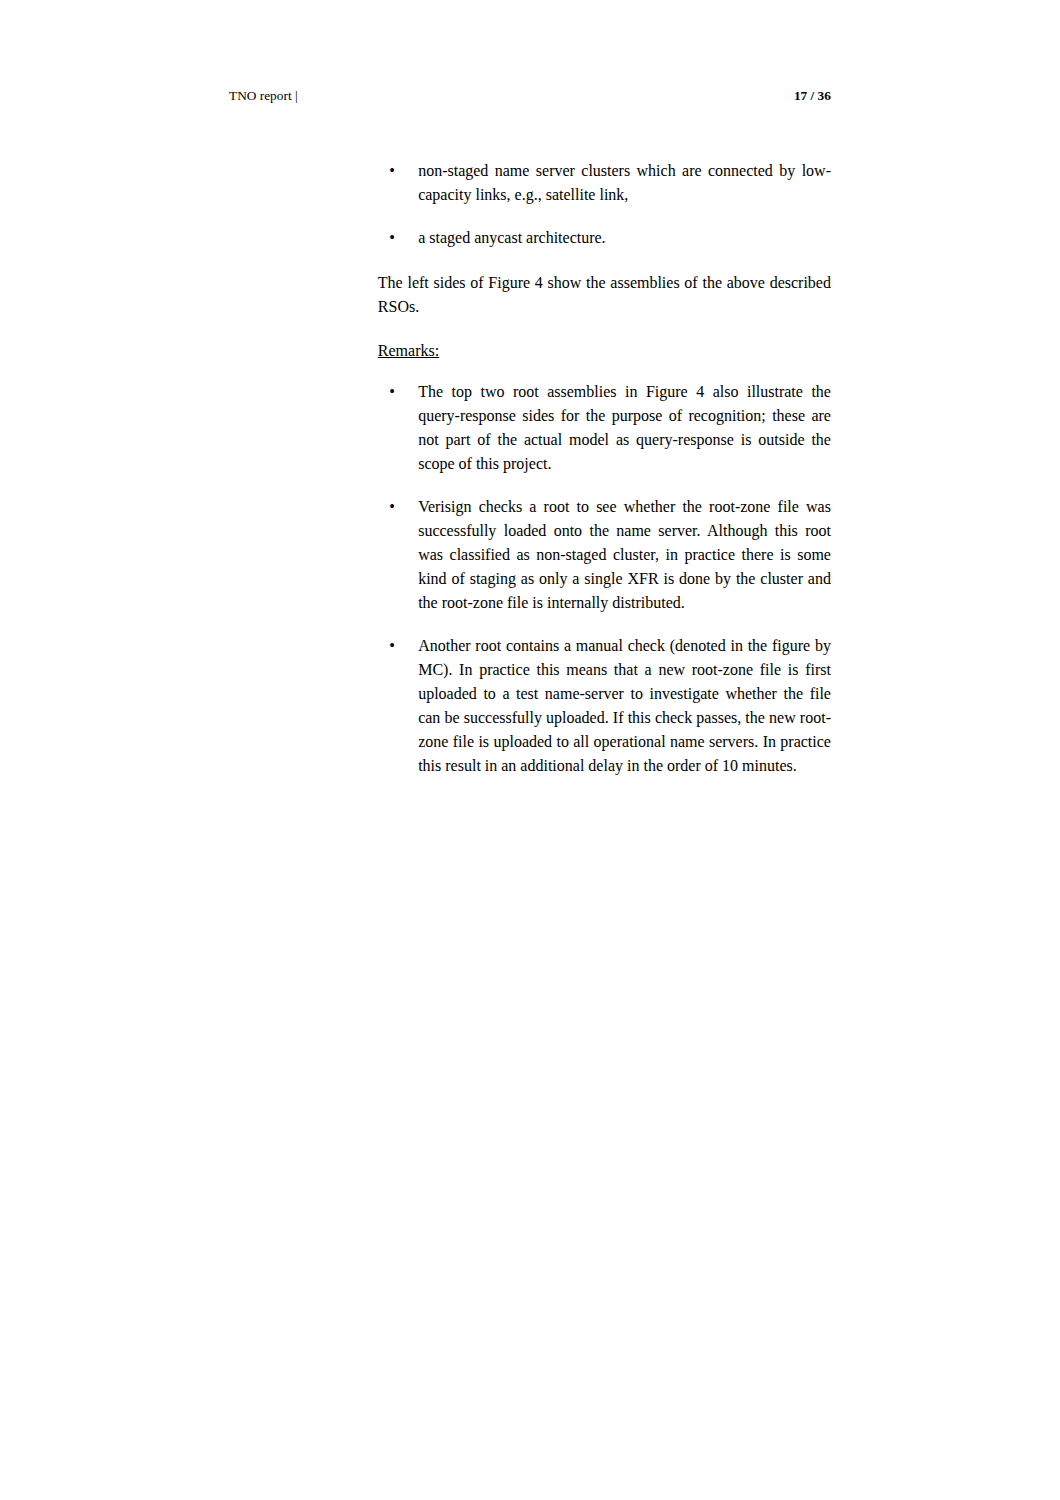TNO report |
17 / 36
non-staged name server clusters which are connected by low-capacity links, e.g., satellite link,
a staged anycast architecture.
The left sides of Figure 4 show the assemblies of the above described RSOs.
Remarks:
The top two root assemblies in Figure 4 also illustrate the query-response sides for the purpose of recognition; these are not part of the actual model as query-response is outside the scope of this project.
Verisign checks a root to see whether the root-zone file was successfully loaded onto the name server. Although this root was classified as non-staged cluster, in practice there is some kind of staging as only a single XFR is done by the cluster and the root-zone file is internally distributed.
Another root contains a manual check (denoted in the figure by MC). In practice this means that a new root-zone file is first uploaded to a test name-server to investigate whether the file can be successfully uploaded. If this check passes, the new root-zone file is uploaded to all operational name servers. In practice this result in an additional delay in the order of 10 minutes.